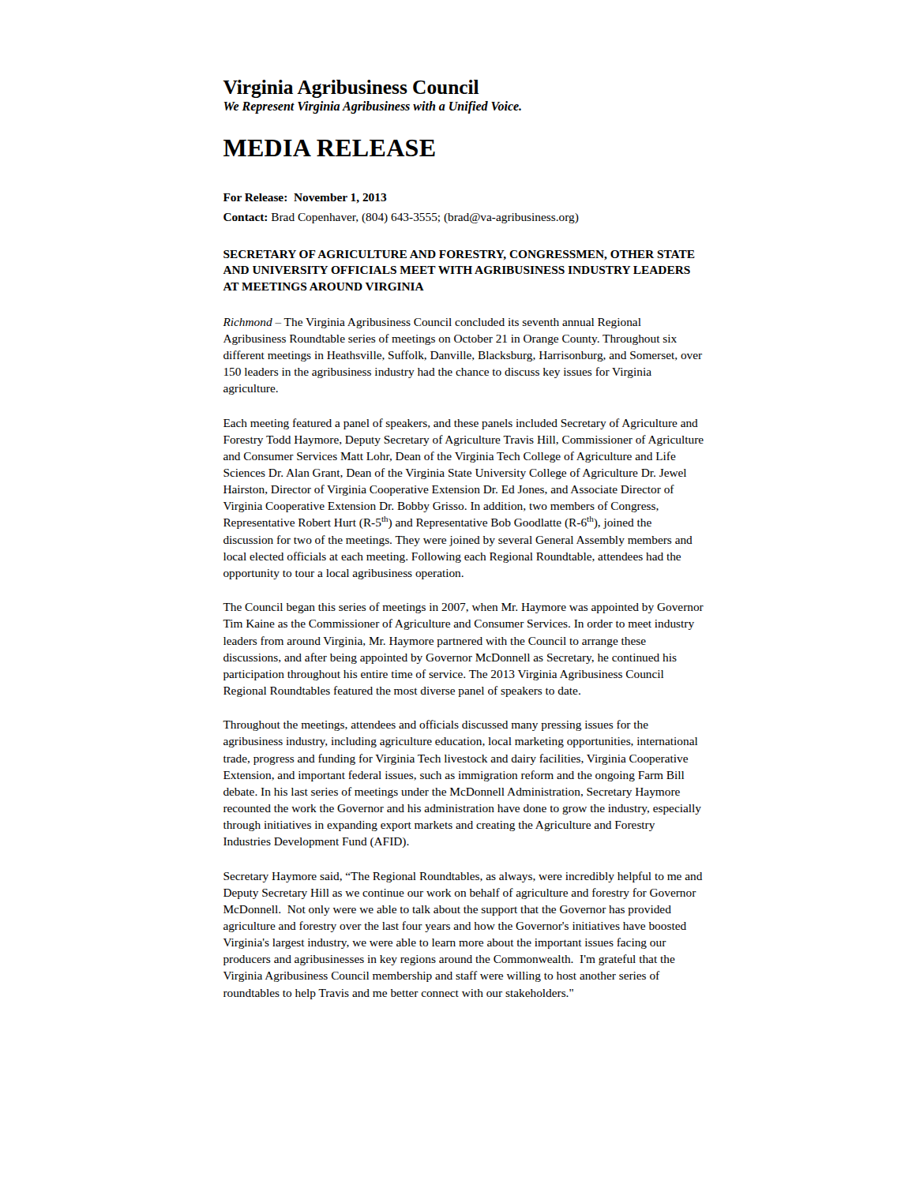Virginia Agribusiness Council
We Represent Virginia Agribusiness with a Unified Voice.
MEDIA RELEASE
For Release: November 1, 2013
Contact: Brad Copenhaver, (804) 643-3555; (brad@va-agribusiness.org)
Secretary of Agriculture and Forestry, Congressmen, Other State and University Officials Meet with Agribusiness Industry Leaders at Meetings Around Virginia
Richmond – The Virginia Agribusiness Council concluded its seventh annual Regional Agribusiness Roundtable series of meetings on October 21 in Orange County. Throughout six different meetings in Heathsville, Suffolk, Danville, Blacksburg, Harrisonburg, and Somerset, over 150 leaders in the agribusiness industry had the chance to discuss key issues for Virginia agriculture.
Each meeting featured a panel of speakers, and these panels included Secretary of Agriculture and Forestry Todd Haymore, Deputy Secretary of Agriculture Travis Hill, Commissioner of Agriculture and Consumer Services Matt Lohr, Dean of the Virginia Tech College of Agriculture and Life Sciences Dr. Alan Grant, Dean of the Virginia State University College of Agriculture Dr. Jewel Hairston, Director of Virginia Cooperative Extension Dr. Ed Jones, and Associate Director of Virginia Cooperative Extension Dr. Bobby Grisso. In addition, two members of Congress, Representative Robert Hurt (R-5th) and Representative Bob Goodlatte (R-6th), joined the discussion for two of the meetings. They were joined by several General Assembly members and local elected officials at each meeting. Following each Regional Roundtable, attendees had the opportunity to tour a local agribusiness operation.
The Council began this series of meetings in 2007, when Mr. Haymore was appointed by Governor Tim Kaine as the Commissioner of Agriculture and Consumer Services. In order to meet industry leaders from around Virginia, Mr. Haymore partnered with the Council to arrange these discussions, and after being appointed by Governor McDonnell as Secretary, he continued his participation throughout his entire time of service. The 2013 Virginia Agribusiness Council Regional Roundtables featured the most diverse panel of speakers to date.
Throughout the meetings, attendees and officials discussed many pressing issues for the agribusiness industry, including agriculture education, local marketing opportunities, international trade, progress and funding for Virginia Tech livestock and dairy facilities, Virginia Cooperative Extension, and important federal issues, such as immigration reform and the ongoing Farm Bill debate. In his last series of meetings under the McDonnell Administration, Secretary Haymore recounted the work the Governor and his administration have done to grow the industry, especially through initiatives in expanding export markets and creating the Agriculture and Forestry Industries Development Fund (AFID).
Secretary Haymore said, “The Regional Roundtables, as always, were incredibly helpful to me and Deputy Secretary Hill as we continue our work on behalf of agriculture and forestry for Governor McDonnell. Not only were we able to talk about the support that the Governor has provided agriculture and forestry over the last four years and how the Governor's initiatives have boosted Virginia's largest industry, we were able to learn more about the important issues facing our producers and agribusinesses in key regions around the Commonwealth. I'm grateful that the Virginia Agribusiness Council membership and staff were willing to host another series of roundtables to help Travis and me better connect with our stakeholders."